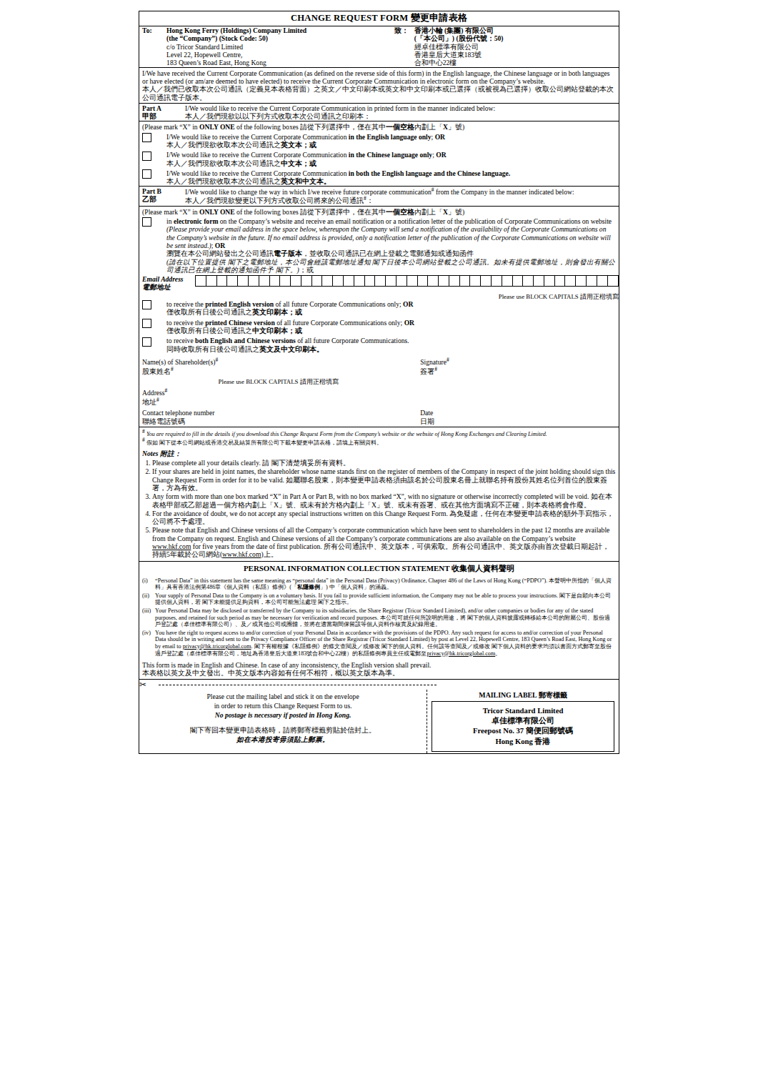CHANGE REQUEST FORM 變更申請表格
| To: | Hong Kong Ferry (Holdings) Company Limited (the “Company”) (Stock Code: 50) c/o Tricor Standard Limited Level 22, Hopewell Centre, 183 Queen’s Road East, Hong Kong | 致： | 香港小輪 (集團) 有限公司 (「本公司」) (股份代號：50) 經卓佳標準有限公司 香港皇后大道東183號 合和中心22樓 |
I/We have received the Current Corporate Communication (as defined on the reverse side of this form) in the English language, the Chinese language or in both languages or have elected (or am/are deemed to have elected) to receive the Current Corporate Communication in electronic form on the Company’s website.
本人／我們已收取本次公司通訊（定義見本表格背面）之英文／中文印刷本或英文和中文印刷本或已選擇（或被視為已選擇）收取公司網站登載的本次公司通訊電子版本。
| Part A 甲部 | I/We would like to receive the Current Corporate Communication in printed form in the manner indicated below: 本人／我們現欲以以下列方式收取本次公司通訊之印刷本： |
(Please mark “X” in ONLY ONE of the following boxes 請從下列選擇中，僅在其中一個空格內劃上「X」號)
| | I/We would like to receive the Current Corporate Communication in the English language only ; OR 本人／我們現欲收取本次公司通訊之 英文本；或 |
| | I/We would like to receive the Current Corporate Communication in the Chinese language only ; OR 本人／我們現欲收取本次公司通訊之 中文本；或 |
| | I/We would like to receive the Current Corporate Communication in both the English language and the Chinese language. 本人／我們現欲收取本次公司通訊之 英文和中文本。 |
| Part B 乙部 | I/We would like to change the way in which I/we receive future corporate communication # from the Company in the manner indicated below: 本人／我們現欲變更以下列方式收取公司將來的公司通訊 # ： |
(Please mark “X” in ONLY ONE of the following boxes 請從下列選擇中，僅在其中一個空格內劃上「X」號)
| | in electronic form on the Company’s website and receive an email notification or a notification letter of the publication of Corporate Communications on website (Please provide your email address in the space below, whereupon the Company will send a notification of the availability of the Corporate Communications on the Company’s website in the future. If no email address is provided, only a notification letter of the publication of the Corporate Communications on website will be sent instead.) ; OR 瀏覽在本公司網站發出之公司通訊 電子版本 ，並收取公司通訊已在網上登載之電郵通知或通知函件 (請在以下位置提供 閣下之電郵地址，本公司會經該電郵地址通知 閣下日後本公司網站登載之公司通訊。如未有提供電郵地址，則會發出有關公司通訊已在網上登載的通知函件予 閣下。) ；或 |
| Email Address 電郵地址 | |
| | Please use BLOCK CAPITALS 請用正楷填寫 |
| | to receive the printed English version of all future Corporate Communications only; OR 僅收取所有日後公司通訊之 英文印刷本；或 |
| | to receive the printed Chinese version of all future Corporate Communications only; OR 僅收取所有日後公司通訊之 中文印刷本；或 |
| | to receive both English and Chinese versions of all future Corporate Communications. 同時收取所有日後公司通訊之 英文及中文印刷本。 |
| Name(s) of Shareholder(s) # 股東姓名 # | Signature # 簽署 # |
| Please use BLOCK CAPITALS 請用正楷填寫 | |
Address#
地址#
| Contact telephone number 聯絡電話號碼 | Date 日期 |
# You are required to fill in the details if you download this Change Request Form from the Company’s website or the website of Hong Kong Exchanges and Clearing Limited.
# 假如 閣下從本公司網站或香港交易及結算所有限公司下載本變更申請表格，請填上有關資料。
Notes 附註：
Please complete all your details clearly. 請 閣下清楚填妥所有資料。
If your shares are held in joint names, the shareholder whose name stands first on the register of members of the Company in respect of the joint holding should sign this Change Request Form in order for it to be valid. 如屬聯名股東，則本變更申請表格須由該名於公司股東名冊上就聯名持有股份其姓名位列首位的股東簽署，方為有效。
Any form with more than one box marked “X” in Part A or Part B, with no box marked “X”, with no signature or otherwise incorrectly completed will be void. 如在本表格甲部或乙部超過一個方格內劃上「X」號、或未有於方格內劃上「X」號、或未有簽署、或在其他方面填寫不正確，則本表格將會作廢。
For the avoidance of doubt, we do not accept any special instructions written on this Change Request Form. 為免疑慮，任何在本變更申請表格的額外手寫指示，公司將不予處理。
Please note that English and Chinese versions of all the Company’s corporate communication which have been sent to shareholders in the past 12 months are available from the Company on request. English and Chinese versions of all the Company’s corporate communications are also available on the Company’s website www.hkf.com for five years from the date of first publication. 所有公司通訊中、英文版本，可供索取。所有公司通訊中、英文版亦由首次登載日期起計，持續5年載於公司網站(www.hkf.com)上。
PERSONAL INFORMATION COLLECTION STATEMENT 收集個人資料聲明
(i) “Personal Data” in this statement has the same meaning as “personal data” in the Personal Data (Privacy) Ordinance, Chapter 486 of the Laws of Hong Kong (“PDPO”). 本聲明中所指的「個人資料」具有香港法例第486章《個人資料（私隱）條例》(「私隱條例」) 中「個人資料」的涵義。
(ii) Your supply of Personal Data to the Company is on a voluntary basis. If you fail to provide sufficient information, the Company may not be able to process your instructions. 閣下是自願向本公司提供個人資料，若 閣下未能提供足夠資料，本公司可能無法處理 閣下之指示。
(iii) Your Personal Data may be disclosed or transferred by the Company to its subsidiaries, the Share Registrar (Tricor Standard Limited), and/or other companies or bodies for any of the stated purposes, and retained for such period as may be necessary for verification and record purposes. 本公司可就任何所說明的用途，將 閣下的個人資料披露或轉移給本公司的附屬公司、股份過戶登記處（卓佳標準有限公司）、及／或其他公司或團體，並將在適當期間保留該等個人資料作核實及紀錄用途。
(iv) You have the right to request access to and/or correction of your Personal Data in accordance with the provisions of the PDPO. Any such request for access to and/or correction of your Personal Data should be in writing and sent to the Privacy Compliance Officer of the Share Registrar (Tricor Standard Limited) by post at Level 22, Hopewell Centre, 183 Queen’s Road East, Hong Kong or by email to privacy@hk.tricorglobal.com. 閣下有權根據《私隱條例》的條文查閱及／或修改 閣下的個人資料。任何該等查閱及／或修改 閣下個人資料的要求均須以書面方式郵寄至股份過戶登記處（卓佳標準有限公司，地址為香港皇后大道東183號合和中心22樓）的私隱條例專員主任或電郵至privacy@hk.tricorglobal.com。
This form is made in English and Chinese. In case of any inconsistency, the English version shall prevail.
本表格以英文及中文發出。中英文版本內容如有任何不相符，概以英文版本為準。
| ✂ | | |
| Please cut the mailing label and stick it on the envelope in order to return this Change Request Form to us. No postage is necessary if posted in Hong Kong. 閣下寄回本變更申請表格時，請將郵寄標籤剪貼於信封上。 如在本港投寄毋須貼上郵票。 | MAILING LABEL 郵寄標籤 Tricor Standard Limited 卓佳標準有限公司 Freepost No. 37 簡便回郵號碼 Hong Kong 香港 |